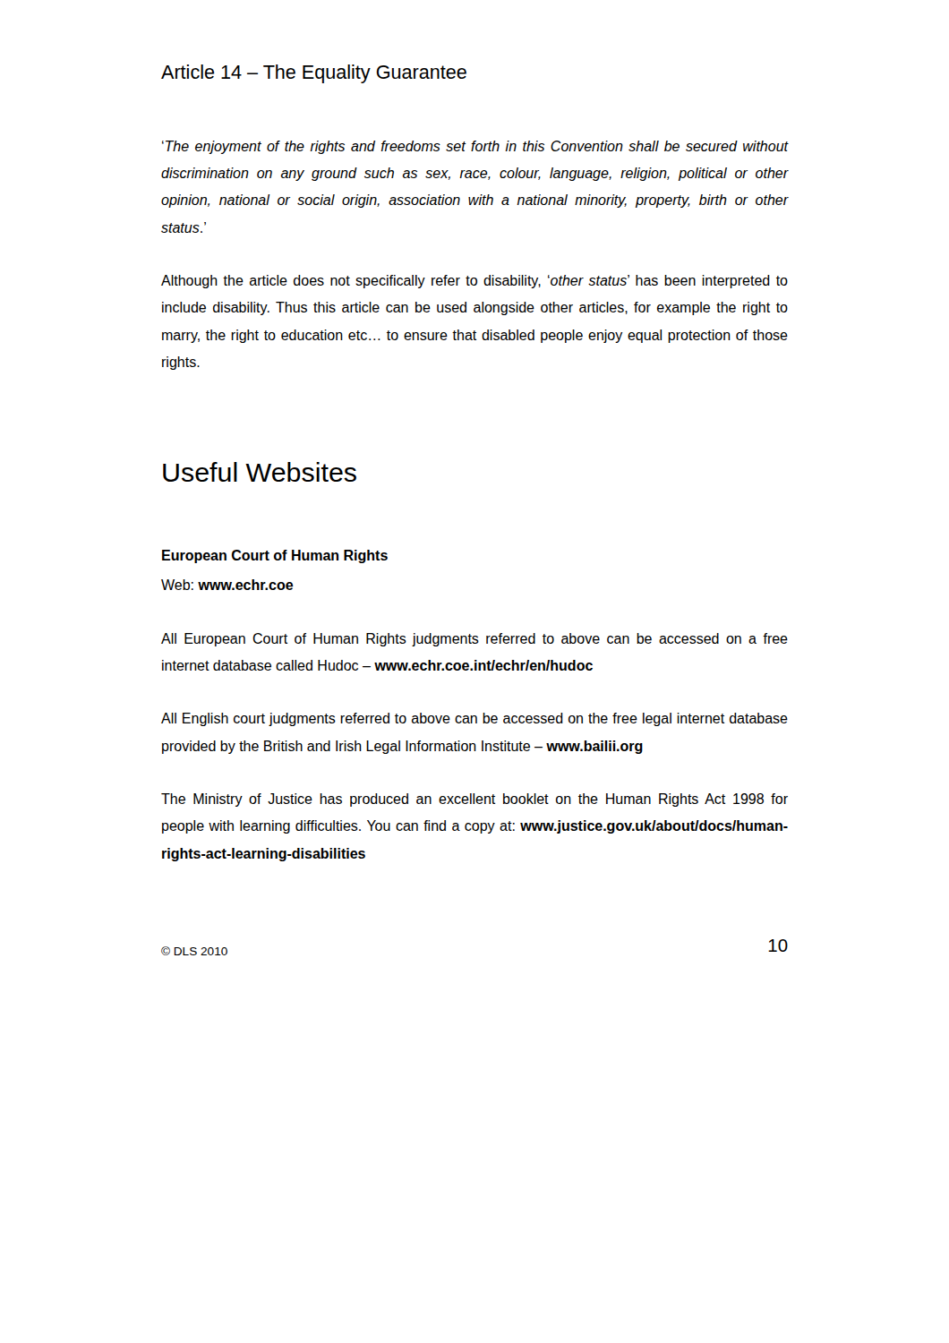Article 14 – The Equality Guarantee
‘The enjoyment of the rights and freedoms set forth in this Convention shall be secured without discrimination on any ground such as sex, race, colour, language, religion, political or other opinion, national or social origin, association with a national minority, property, birth or other status.’
Although the article does not specifically refer to disability, ‘other status’ has been interpreted to include disability. Thus this article can be used alongside other articles, for example the right to marry, the right to education etc… to ensure that disabled people enjoy equal protection of those rights.
Useful Websites
European Court of Human Rights
Web: www.echr.coe
All European Court of Human Rights judgments referred to above can be accessed on a free internet database called Hudoc – www.echr.coe.int/echr/en/hudoc
All English court judgments referred to above can be accessed on the free legal internet database provided by the British and Irish Legal Information Institute – www.bailii.org
The Ministry of Justice has produced an excellent booklet on the Human Rights Act 1998 for people with learning difficulties. You can find a copy at: www.justice.gov.uk/about/docs/human-rights-act-learning-disabilities
© DLS 2010 10